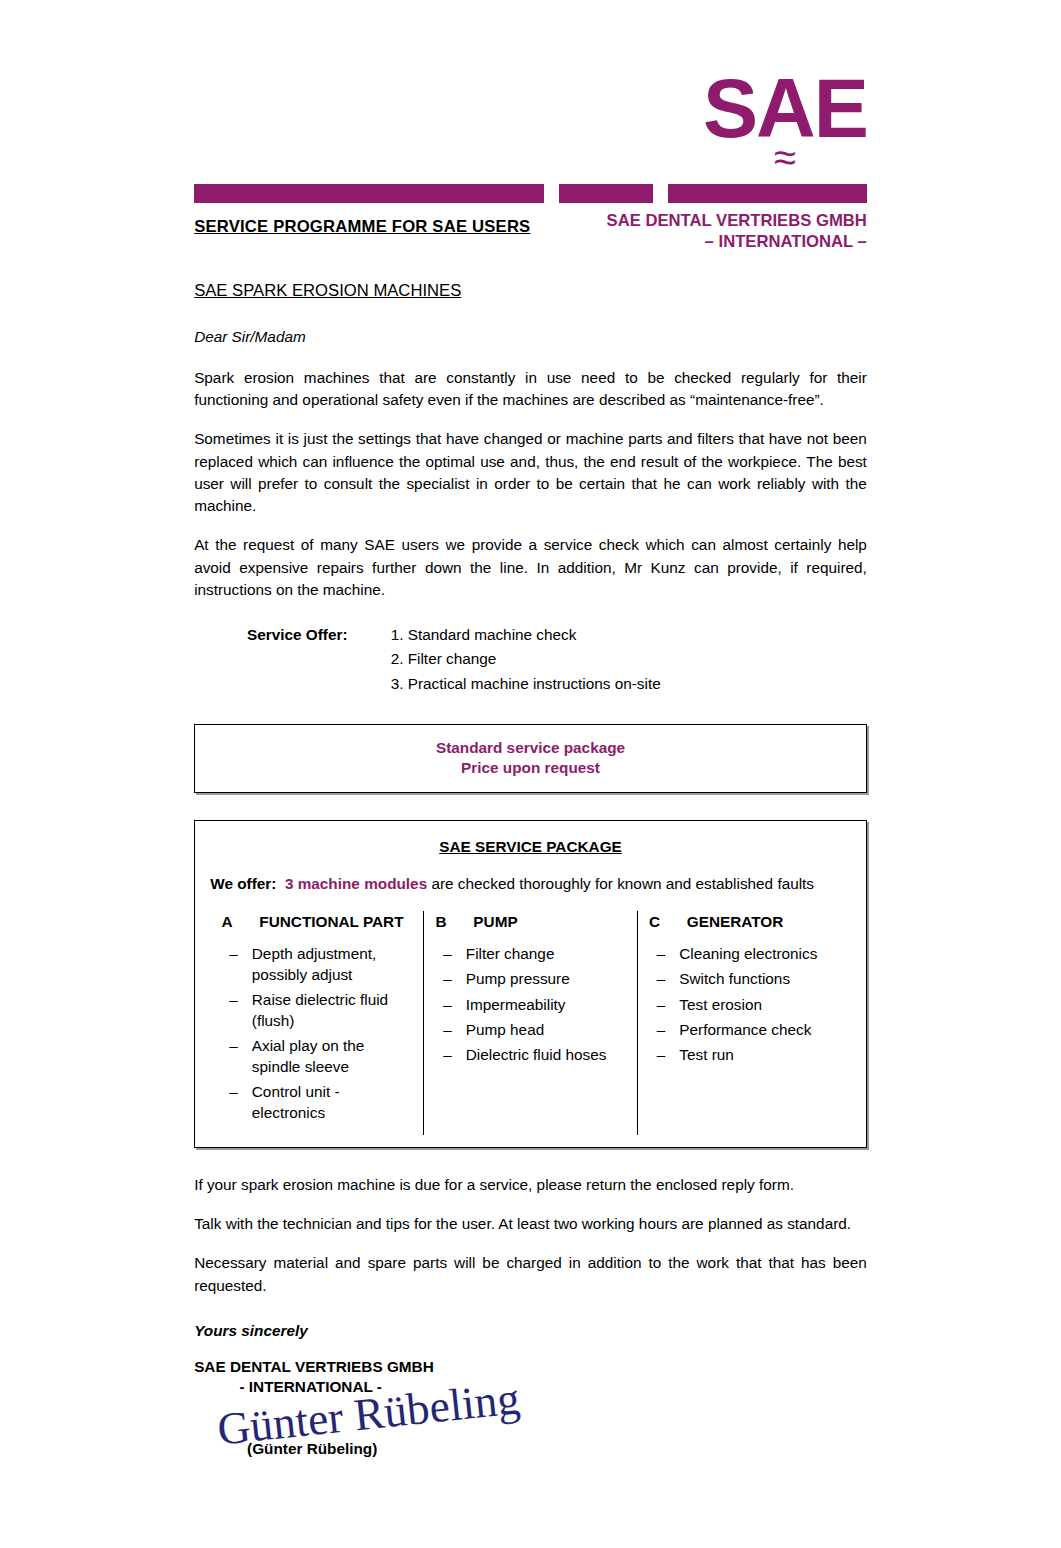SAE ≈
SERVICE PROGRAMME FOR SAE USERS
SAE DENTAL VERTRIEBS GMBH
– INTERNATIONAL –
SAE SPARK EROSION MACHINES
Dear Sir/Madam
Spark erosion machines that are constantly in use need to be checked regularly for their functioning and operational safety even if the machines are described as “maintenance-free”.
Sometimes it is just the settings that have changed or machine parts and filters that have not been replaced which can influence the optimal use and, thus, the end result of the workpiece. The best user will prefer to consult the specialist in order to be certain that he can work reliably with the machine.
At the request of many SAE users we provide a service check which can almost certainly help avoid expensive repairs further down the line. In addition, Mr Kunz can provide, if required, instructions on the machine.
Service Offer:
1. Standard machine check
2. Filter change
3. Practical machine instructions on-site
Standard service package
Price upon request
SAE SERVICE PACKAGE
We offer: 3 machine modules are checked thoroughly for known and established faults
| A FUNCTIONAL PART Depth adjustment, possibly adjust Raise dielectric fluid (flush) Axial play on the spindle sleeve Control unit - electronics | B PUMP Filter change Pump pressure Impermeability Pump head Dielectric fluid hoses | C GENERATOR Cleaning electronics Switch functions Test erosion Performance check Test run |
If your spark erosion machine is due for a service, please return the enclosed reply form.
Talk with the technician and tips for the user. At least two working hours are planned as standard.
Necessary material and spare parts will be charged in addition to the work that that has been requested.
Yours sincerely
SAE DENTAL VERTRIEBS GMBH - INTERNATIONAL -
Günter Rübeling
(Günter Rübeling)